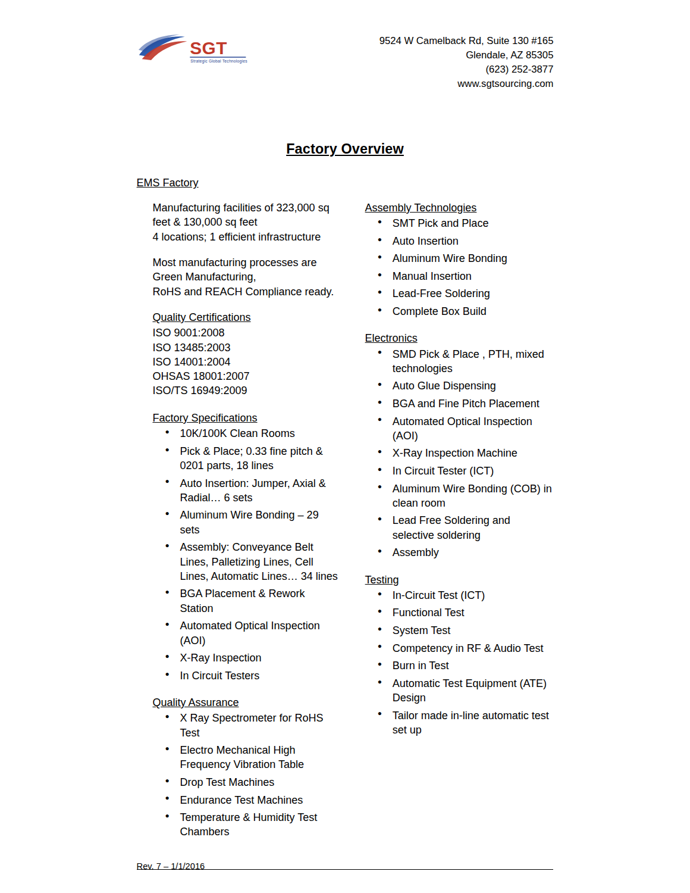SGT Strategic Global Technologies
9524 W Camelback Rd, Suite 130 #165
Glendale, AZ 85305
(623) 252-3877
www.sgtsourcing.com
Factory Overview
EMS Factory
Manufacturing facilities of 323,000 sq feet & 130,000 sq feet
4 locations; 1 efficient infrastructure
Most manufacturing processes are Green Manufacturing,
RoHS and REACH Compliance ready.
Quality Certifications
ISO 9001:2008
ISO 13485:2003
ISO 14001:2004
OHSAS 18001:2007
ISO/TS 16949:2009
Factory Specifications
10K/100K Clean Rooms
Pick & Place; 0.33 fine pitch & 0201 parts, 18 lines
Auto Insertion: Jumper, Axial & Radial… 6 sets
Aluminum Wire Bonding – 29 sets
Assembly: Conveyance Belt Lines, Palletizing Lines, Cell Lines, Automatic Lines… 34 lines
BGA Placement & Rework Station
Automated Optical Inspection (AOI)
X-Ray Inspection
In Circuit Testers
Quality Assurance
X Ray Spectrometer for RoHS Test
Electro Mechanical High Frequency Vibration Table
Drop Test Machines
Endurance Test Machines
Temperature & Humidity Test Chambers
Assembly Technologies
SMT Pick and Place
Auto Insertion
Aluminum Wire Bonding
Manual Insertion
Lead-Free Soldering
Complete Box Build
Electronics
SMD Pick & Place , PTH, mixed technologies
Auto Glue Dispensing
BGA and Fine Pitch Placement
Automated Optical Inspection (AOI)
X-Ray Inspection Machine
In Circuit Tester (ICT)
Aluminum Wire Bonding (COB) in clean room
Lead Free Soldering and selective soldering
Assembly
Testing
In-Circuit Test (ICT)
Functional Test
System Test
Competency in RF & Audio Test
Burn in Test
Automatic Test Equipment (ATE) Design
Tailor made in-line automatic test set up
Rev. 7 – 1/1/2016